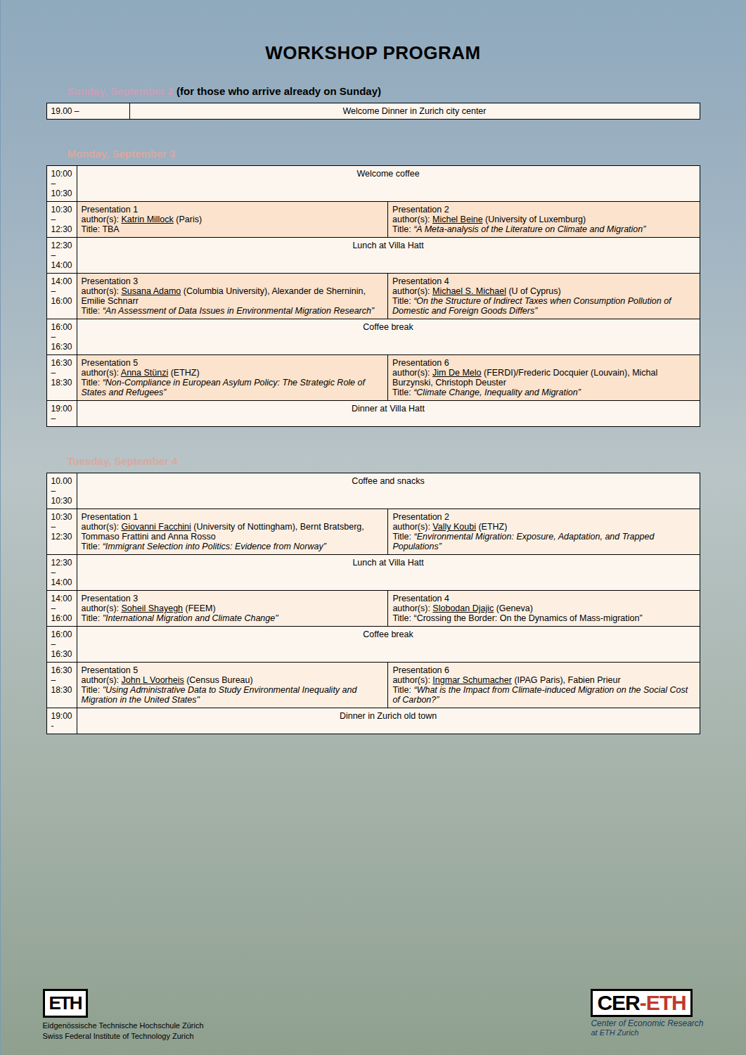WORKSHOP PROGRAM
Sunday, September 2 (for those who arrive already on Sunday)
| 19.00 – | Welcome Dinner in Zurich city center |
Monday, September 3
| 10:00 – 10:30 | Welcome coffee |
| 10:30 – 12:30 | Presentation 1 author(s): Katrin Millock (Paris) Title: TBA | Presentation 2 author(s): Michel Beine (University of Luxemburg) Title: “A Meta-analysis of the Literature on Climate and Migration” |
| 12:30 – 14:00 | Lunch at Villa Hatt |
| 14:00 – 16:00 | Presentation 3 author(s): Susana Adamo (Columbia University), Alexander de Sherninin, Emilie Schnarr Title: “An Assessment of Data Issues in Environmental Migration Research” | Presentation 4 author(s): Michael S. Michael (U of Cyprus) Title: “On the Structure of Indirect Taxes when Consumption Pollution of Domestic and Foreign Goods Differs” |
| 16:00 – 16:30 | Coffee break |
| 16:30 – 18:30 | Presentation 5 author(s): Anna Stünzi (ETHZ) Title: “Non-Compliance in European Asylum Policy: The Strategic Role of States and Refugees” | Presentation 6 author(s): Jim De Melo (FERDI)/Frederic Docquier (Louvain), Michal Burzynski, Christoph Deuster Title: “Climate Change, Inequality and Migration” |
| 19:00 – | Dinner at Villa Hatt |
Tuesday, September 4
| 10.00 – 10:30 | Coffee and snacks |
| 10:30 – 12:30 | Presentation 1 author(s): Giovanni Facchini (University of Nottingham), Bernt Bratsberg, Tommaso Frattini and Anna Rosso Title: “Immigrant Selection into Politics: Evidence from Norway” | Presentation 2 author(s): Vally Koubi (ETHZ) Title: “Environmental Migration: Exposure, Adaptation, and Trapped Populations” |
| 12:30 – 14:00 | Lunch at Villa Hatt |
| 14:00 – 16:00 | Presentation 3 author(s): Soheil Shayegh (FEEM) Title: "International Migration and Climate Change" | Presentation 4 author(s): Slobodan Djajic (Geneva) Title: “Crossing the Border: On the Dynamics of Mass-migration” |
| 16:00 – 16:30 | Coffee break |
| 16:30 – 18:30 | Presentation 5 author(s): John L Voorheis (Census Bureau) Title: "Using Administrative Data to Study Environmental Inequality and Migration in the United States" | Presentation 6 author(s): Ingmar Schumacher (IPAG Paris), Fabien Prieur Title: “What is the Impact from Climate-induced Migration on the Social Cost of Carbon?” |
| 19:00 - | Dinner in Zurich old town |
ETH
Eidgenössische Technische Hochschule Zürich
Swiss Federal Institute of Technology Zurich
CER-ETH
Center of Economic Research
at ETH Zurich